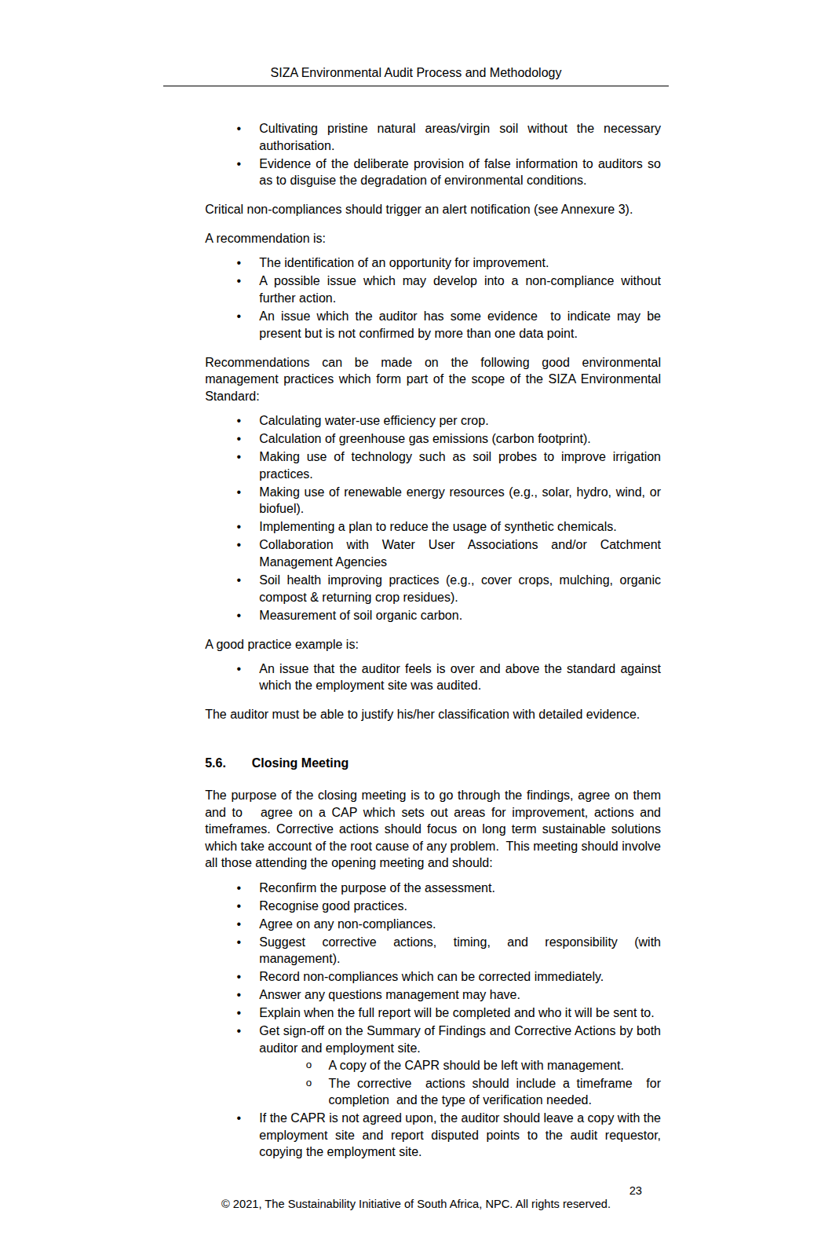SIZA Environmental Audit Process and Methodology
Cultivating pristine natural areas/virgin soil without the necessary authorisation.
Evidence of the deliberate provision of false information to auditors so as to disguise the degradation of environmental conditions.
Critical non-compliances should trigger an alert notification (see Annexure 3).
A recommendation is:
The identification of an opportunity for improvement.
A possible issue which may develop into a non-compliance without further action.
An issue which the auditor has some evidence to indicate may be present but is not confirmed by more than one data point.
Recommendations can be made on the following good environmental management practices which form part of the scope of the SIZA Environmental Standard:
Calculating water-use efficiency per crop.
Calculation of greenhouse gas emissions (carbon footprint).
Making use of technology such as soil probes to improve irrigation practices.
Making use of renewable energy resources (e.g., solar, hydro, wind, or biofuel).
Implementing a plan to reduce the usage of synthetic chemicals.
Collaboration with Water User Associations and/or Catchment Management Agencies
Soil health improving practices (e.g., cover crops, mulching, organic compost & returning crop residues).
Measurement of soil organic carbon.
A good practice example is:
An issue that the auditor feels is over and above the standard against which the employment site was audited.
The auditor must be able to justify his/her classification with detailed evidence.
5.6. Closing Meeting
The purpose of the closing meeting is to go through the findings, agree on them and to agree on a CAP which sets out areas for improvement, actions and timeframes. Corrective actions should focus on long term sustainable solutions which take account of the root cause of any problem. This meeting should involve all those attending the opening meeting and should:
Reconfirm the purpose of the assessment.
Recognise good practices.
Agree on any non-compliances.
Suggest corrective actions, timing, and responsibility (with management).
Record non-compliances which can be corrected immediately.
Answer any questions management may have.
Explain when the full report will be completed and who it will be sent to.
Get sign-off on the Summary of Findings and Corrective Actions by both auditor and employment site.
A copy of the CAPR should be left with management.
The corrective actions should include a timeframe for completion and the type of verification needed.
If the CAPR is not agreed upon, the auditor should leave a copy with the employment site and report disputed points to the audit requestor, copying the employment site.
23
© 2021, The Sustainability Initiative of South Africa, NPC. All rights reserved.